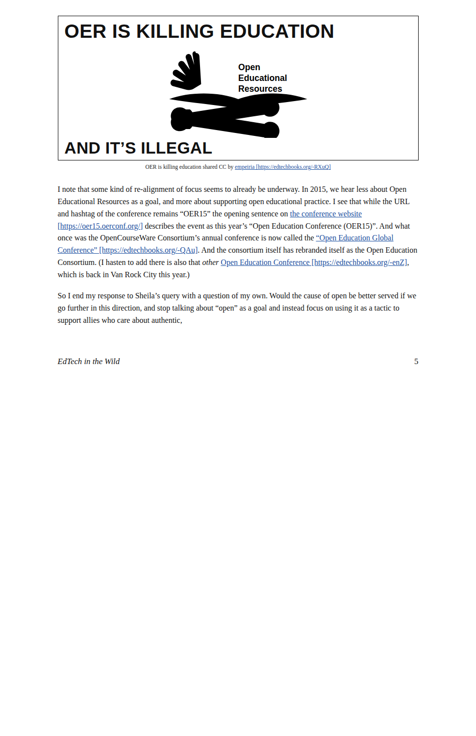OER IS KILLING EDUCATION
Open Educational Resources
AND IT’S ILLEGAL
OER is killing education shared CC by empeiria [https://edtechbooks.org/-RXuQ]
I note that some kind of re-alignment of focus seems to already be underway. In 2015, we hear less about Open Educational Resources as a goal, and more about supporting open educational practice. I see that while the URL and hashtag of the conference remains “OER15” the opening sentence on the conference website [https://oer15.oerconf.org/] describes the event as this year’s “Open Education Conference (OER15)”. And what once was the OpenCourseWare Consortium’s annual conference is now called the “Open Education Global Conference” [https://edtechbooks.org/-QAu]. And the consortium itself has rebranded itself as the Open Education Consortium. (I hasten to add there is also that other Open Education Conference [https://edtechbooks.org/-enZ], which is back in Van Rock City this year.)
So I end my response to Sheila’s query with a question of my own. Would the cause of open be better served if we go further in this direction, and stop talking about “open” as a goal and instead focus on using it as a tactic to support allies who care about authentic,
EdTech in the Wild 5